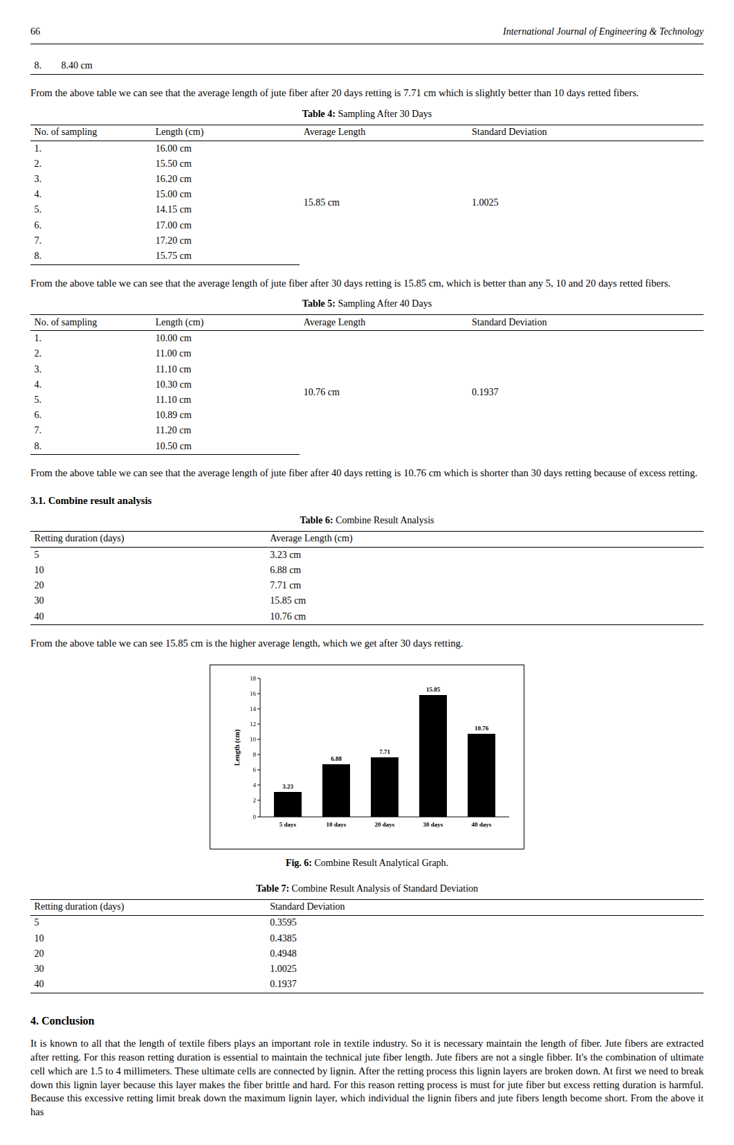66 International Journal of Engineering & Technology
| 8. | 8.40 cm | | |
From the above table we can see that the average length of jute fiber after 20 days retting is 7.71 cm which is slightly better than 10 days retted fibers.
Table 4: Sampling After 30 Days
| No. of sampling | Length (cm) | Average Length | Standard Deviation |
| --- | --- | --- | --- |
| 1. | 16.00 cm | 15.85 cm | 1.0025 |
| 2. | 15.50 cm |
| 3. | 16.20 cm |
| 4. | 15.00 cm |
| 5. | 14.15 cm |
| 6. | 17.00 cm |
| 7. | 17.20 cm |
| 8. | 15.75 cm |
From the above table we can see that the average length of jute fiber after 30 days retting is 15.85 cm, which is better than any 5, 10 and 20 days retted fibers.
Table 5: Sampling After 40 Days
| No. of sampling | Length (cm) | Average Length | Standard Deviation |
| --- | --- | --- | --- |
| 1. | 10.00 cm | 10.76 cm | 0.1937 |
| 2. | 11.00 cm |
| 3. | 11.10 cm |
| 4. | 10.30 cm |
| 5. | 11.10 cm |
| 6. | 10.89 cm |
| 7. | 11.20 cm |
| 8. | 10.50 cm |
From the above table we can see that the average length of jute fiber after 40 days retting is 10.76 cm which is shorter than 30 days retting because of excess retting.
3.1. Combine result analysis
Table 6: Combine Result Analysis
| Retting duration (days) | Average Length (cm) |
| --- | --- |
| 5 | 3.23 cm |
| 10 | 6.88 cm |
| 20 | 7.71 cm |
| 30 | 15.85 cm |
| 40 | 10.76 cm |
From the above table we can see 15.85 cm is the higher average length, which we get after 30 days retting.
18 16 14 12 10 8 6 4 2 0 Length (cm) 3.23 6.88 7.71 15.85 10.76 5 days 10 days 20 days 30 days 40 days
Fig. 6: Combine Result Analytical Graph.
Table 7: Combine Result Analysis of Standard Deviation
| Retting duration (days) | Standard Deviation |
| --- | --- |
| 5 | 0.3595 |
| 10 | 0.4385 |
| 20 | 0.4948 |
| 30 | 1.0025 |
| 40 | 0.1937 |
4. Conclusion
It is known to all that the length of textile fibers plays an important role in textile industry. So it is necessary maintain the length of fiber. Jute fibers are extracted after retting. For this reason retting duration is essential to maintain the technical jute fiber length. Jute fibers are not a single fibber. It's the combination of ultimate cell which are 1.5 to 4 millimeters. These ultimate cells are connected by lignin. After the retting process this lignin layers are broken down. At first we need to break down this lignin layer because this layer makes the fiber brittle and hard. For this reason retting process is must for jute fiber but excess retting duration is harmful. Because this excessive retting limit break down the maximum lignin layer, which individual the lignin fibers and jute fibers length become short. From the above it has